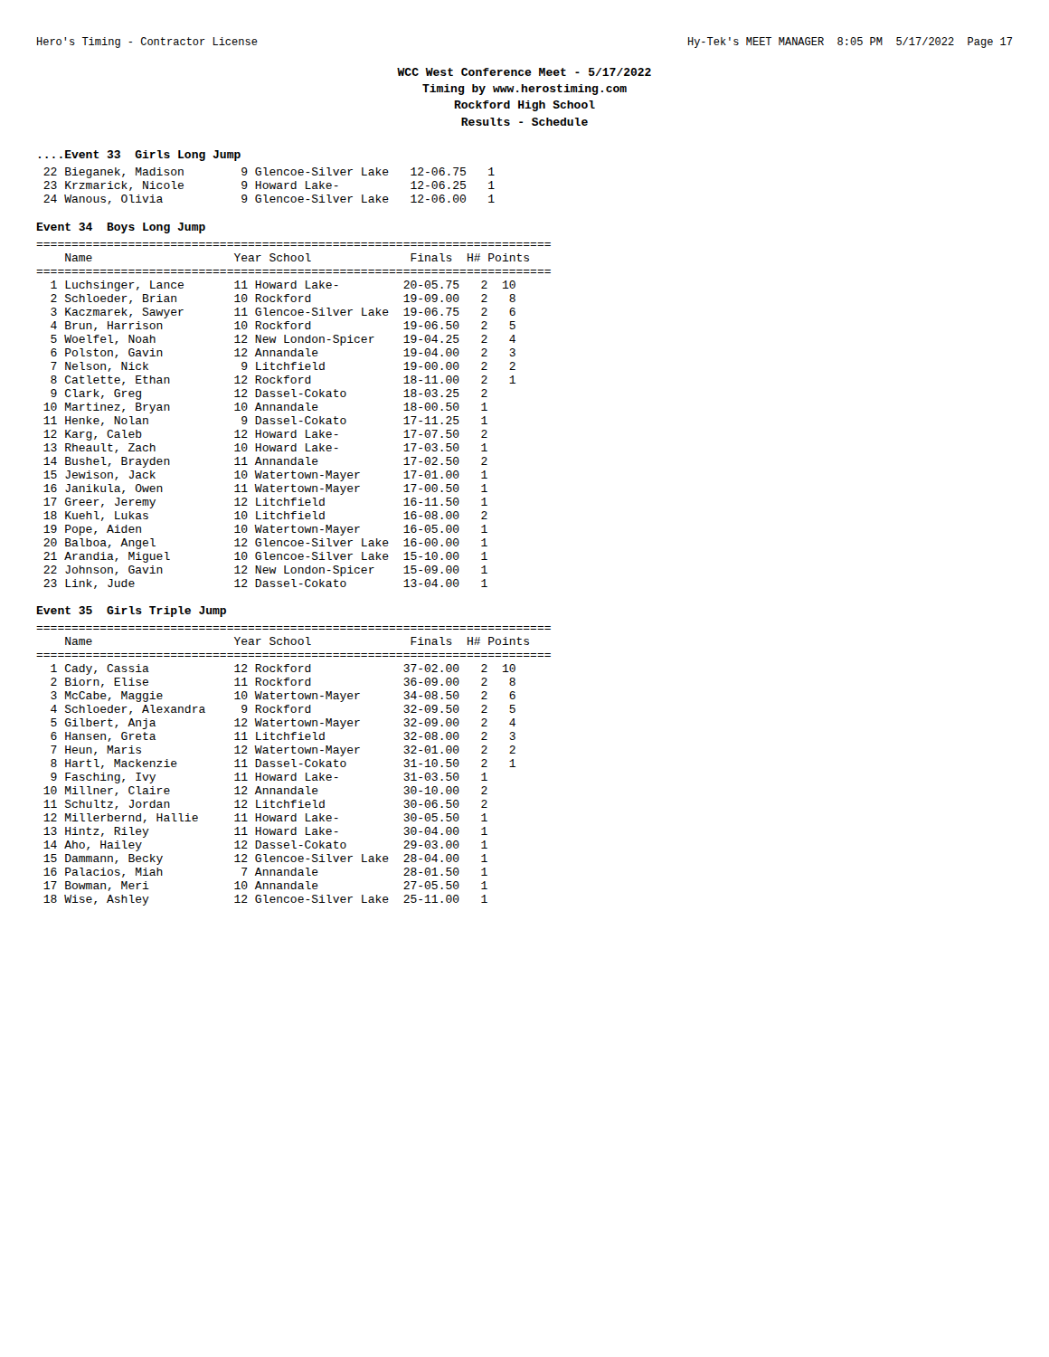Hero's Timing - Contractor License Hy-Tek's MEET MANAGER 8:05 PM 5/17/2022 Page 17
WCC West Conference Meet - 5/17/2022
Timing by www.herostiming.com
Rockford High School
Results - Schedule
....Event 33 Girls Long Jump
 22 Bieganek, Madison        9 Glencoe-Silver Lake   12-06.75   1
 23 Krzmarick, Nicole        9 Howard Lake-          12-06.25   1
 24 Wanous, Olivia           9 Glencoe-Silver Lake   12-06.00   1
Event 34 Boys Long Jump
=========================================================================
    Name                    Year School              Finals  H# Points
=========================================================================
  1 Luchsinger, Lance       11 Howard Lake-         20-05.75   2  10
  2 Schloeder, Brian        10 Rockford             19-09.00   2   8
  3 Kaczmarek, Sawyer       11 Glencoe-Silver Lake  19-06.75   2   6
  4 Brun, Harrison          10 Rockford             19-06.50   2   5
  5 Woelfel, Noah           12 New London-Spicer    19-04.25   2   4
  6 Polston, Gavin          12 Annandale            19-04.00   2   3
  7 Nelson, Nick             9 Litchfield           19-00.00   2   2
  8 Catlette, Ethan         12 Rockford             18-11.00   2   1
  9 Clark, Greg             12 Dassel-Cokato        18-03.25   2
 10 Martinez, Bryan         10 Annandale            18-00.50   1
 11 Henke, Nolan             9 Dassel-Cokato        17-11.25   1
 12 Karg, Caleb             12 Howard Lake-         17-07.50   2
 13 Rheault, Zach           10 Howard Lake-         17-03.50   1
 14 Bushel, Brayden         11 Annandale            17-02.50   2
 15 Jewison, Jack           10 Watertown-Mayer      17-01.00   1
 16 Janikula, Owen          11 Watertown-Mayer      17-00.50   1
 17 Greer, Jeremy           12 Litchfield           16-11.50   1
 18 Kuehl, Lukas            10 Litchfield           16-08.00   2
 19 Pope, Aiden             10 Watertown-Mayer      16-05.00   1
 20 Balboa, Angel           12 Glencoe-Silver Lake  16-00.00   1
 21 Arandia, Miguel         10 Glencoe-Silver Lake  15-10.00   1
 22 Johnson, Gavin          12 New London-Spicer    15-09.00   1
 23 Link, Jude              12 Dassel-Cokato        13-04.00   1
Event 35 Girls Triple Jump
=========================================================================
    Name                    Year School              Finals  H# Points
=========================================================================
  1 Cady, Cassia            12 Rockford             37-02.00   2  10
  2 Biorn, Elise            11 Rockford             36-09.00   2   8
  3 McCabe, Maggie          10 Watertown-Mayer      34-08.50   2   6
  4 Schloeder, Alexandra     9 Rockford             32-09.50   2   5
  5 Gilbert, Anja           12 Watertown-Mayer      32-09.00   2   4
  6 Hansen, Greta           11 Litchfield           32-08.00   2   3
  7 Heun, Maris             12 Watertown-Mayer      32-01.00   2   2
  8 Hartl, Mackenzie        11 Dassel-Cokato        31-10.50   2   1
  9 Fasching, Ivy           11 Howard Lake-         31-03.50   1
 10 Millner, Claire         12 Annandale            30-10.00   2
 11 Schultz, Jordan         12 Litchfield           30-06.50   2
 12 Millerbernd, Hallie     11 Howard Lake-         30-05.50   1
 13 Hintz, Riley            11 Howard Lake-         30-04.00   1
 14 Aho, Hailey             12 Dassel-Cokato        29-03.00   1
 15 Dammann, Becky          12 Glencoe-Silver Lake  28-04.00   1
 16 Palacios, Miah           7 Annandale            28-01.50   1
 17 Bowman, Meri            10 Annandale            27-05.50   1
 18 Wise, Ashley            12 Glencoe-Silver Lake  25-11.00   1